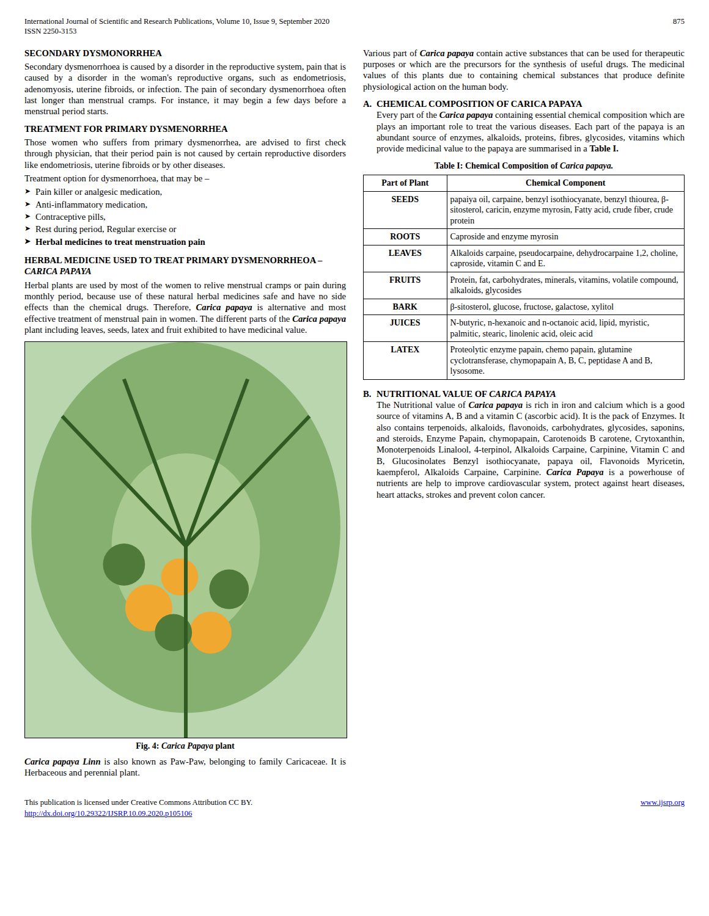International Journal of Scientific and Research Publications, Volume 10, Issue 9, September 2020
ISSN 2250-3153
875
Secondary Dysmonorrhea
Secondary dysmenorrhoea is caused by a disorder in the reproductive system, pain that is caused by a disorder in the woman's reproductive organs, such as endometriosis, adenomyosis, uterine fibroids, or infection. The pain of secondary dysmenorrhoea often last longer than menstrual cramps. For instance, it may begin a few days before a menstrual period starts.
Treatment for Primary Dysmenorrhea
Those women who suffers from primary dysmenorrhea, are advised to first check through physician, that their period pain is not caused by certain reproductive disorders like endometriosis, uterine fibroids or by other diseases.
Treatment option for dysmenorrhoea, that may be –
Pain killer or analgesic medication,
Anti-inflammatory medication,
Contraceptive pills,
Rest during period, Regular exercise or
Herbal medicines to treat menstruation pain
Herbal Medicine Used to Treat Primary Dysmenorrheoa – Carica Papaya
Herbal plants are used by most of the women to relive menstrual cramps or pain during monthly period, because use of these natural herbal medicines safe and have no side effects than the chemical drugs. Therefore, Carica papaya is alternative and most effective treatment of menstrual pain in women. The different parts of the Carica papaya plant including leaves, seeds, latex and fruit exhibited to have medicinal value.
Fig. 4: Carica Papaya plant
Carica papaya Linn is also known as Paw-Paw, belonging to family Caricaceae. It is Herbaceous and perennial plant.
Various part of Carica papaya contain active substances that can be used for therapeutic purposes or which are the precursors for the synthesis of useful drugs. The medicinal values of this plants due to containing chemical substances that produce definite physiological action on the human body.
A. Chemical Composition of Carica Papaya Every part of the Carica papaya containing essential chemical composition which are plays an important role to treat the various diseases. Each part of the papaya is an abundant source of enzymes, alkaloids, proteins, fibres, glycosides, vitamins which provide medicinal value to the papaya are summarised in a Table I.
Table I: Chemical Composition of Carica papaya.
| Part of Plant | Chemical Component |
| --- | --- |
| SEEDS | papaiya oil, carpaine, benzyl isothiocyanate, benzyl thiourea, β-sitosterol, caricin, enzyme myrosin, Fatty acid, crude fiber, crude protein |
| ROOTS | Caproside and enzyme myrosin |
| LEAVES | Alkaloids carpaine, pseudocarpaine, dehydrocarpaine 1,2, choline, caproside, vitamin C and E. |
| FRUITS | Protein, fat, carbohydrates, minerals, vitamins, volatile compound, alkaloids, glycosides |
| BARK | β-sitosterol, glucose, fructose, galactose, xylitol |
| JUICES | N-butyric, n-hexanoic and n-octanoic acid, lipid, myristic, palmitic, stearic, linolenic acid, oleic acid |
| LATEX | Proteolytic enzyme papain, chemo papain, glutamine cyclotransferase, chymopapain A, B, C, peptidase A and B, lysosome. |
B. Nutritional Value of Carica Papaya The Nutritional value of Carica papaya is rich in iron and calcium which is a good source of vitamins A, B and a vitamin C (ascorbic acid). It is the pack of Enzymes. It also contains terpenoids, alkaloids, flavonoids, carbohydrates, glycosides, saponins, and steroids, Enzyme Papain, chymopapain, Carotenoids B carotene, Crytoxanthin, Monoterpenoids Linalool, 4-terpinol, Alkaloids Carpaine, Carpinine, Vitamin C and B, Glucosinolates Benzyl isothiocyanate, papaya oil, Flavonoids Myricetin, kaempferol, Alkaloids Carpaine, Carpinine. Carica Papaya is a powerhouse of nutrients are help to improve cardiovascular system, protect against heart diseases, heart attacks, strokes and prevent colon cancer.
This publication is licensed under Creative Commons Attribution CC BY. http://dx.doi.org/10.29322/IJSRP.10.09.2020.p105106
www.ijsrp.org